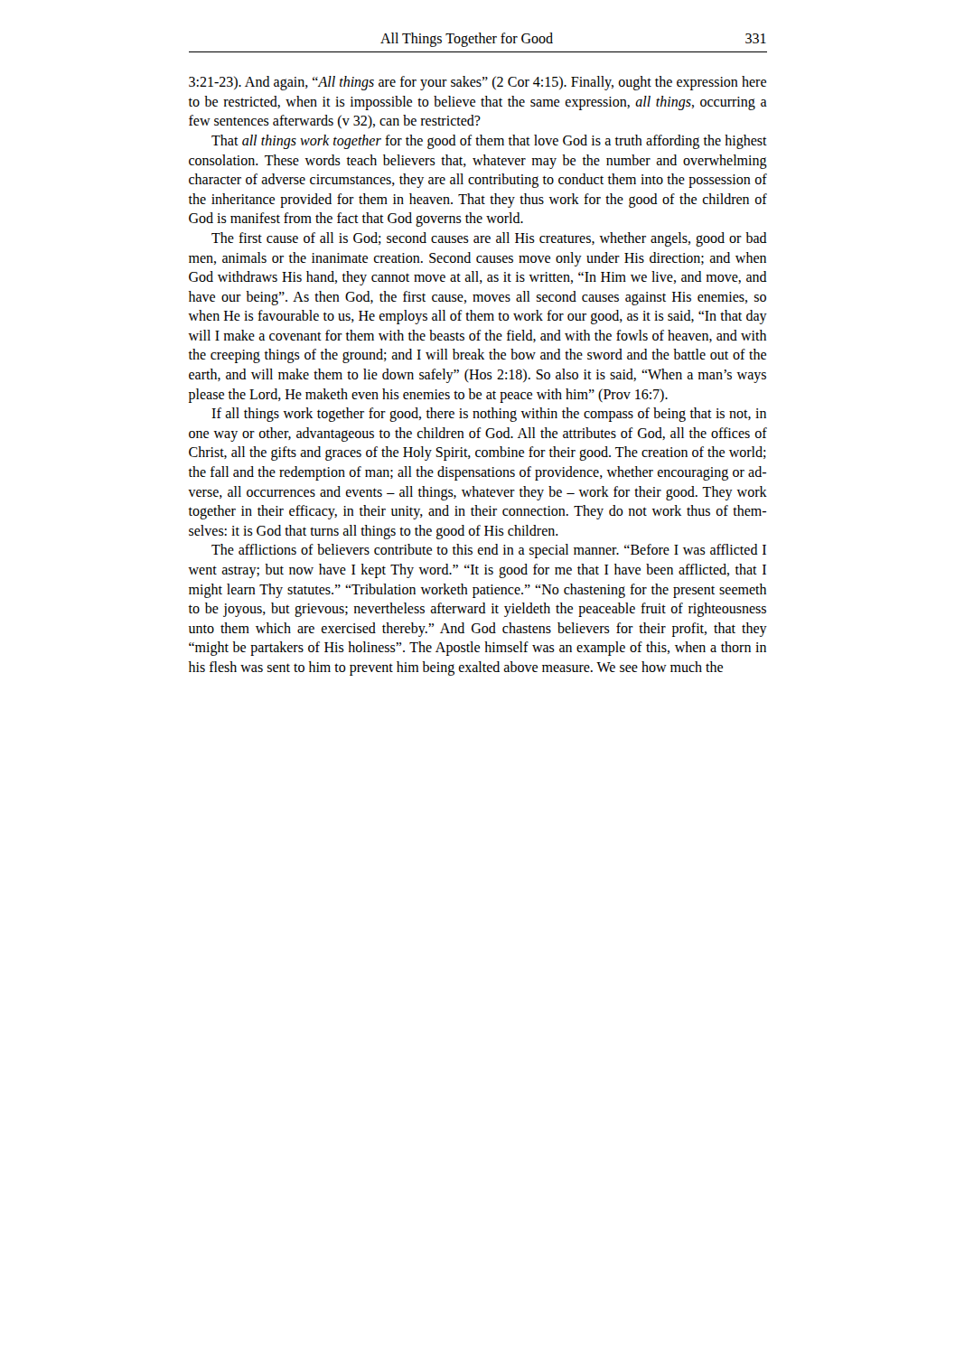All Things Together for Good 331
3:21-23). And again, “All things are for your sakes” (2 Cor 4:15). Finally, ought the expression here to be restricted, when it is impossible to believe that the same expression, all things, occurring a few sentences afterwards (v 32), can be restricted?
That all things work together for the good of them that love God is a truth affording the highest consolation. These words teach believers that, whatever may be the number and overwhelming character of adverse circumstances, they are all contributing to conduct them into the possession of the inheritance provided for them in heaven. That they thus work for the good of the children of God is manifest from the fact that God governs the world.
The first cause of all is God; second causes are all His creatures, whether angels, good or bad men, animals or the inanimate creation. Second causes move only under His direction; and when God withdraws His hand, they cannot move at all, as it is written, “In Him we live, and move, and have our being”. As then God, the first cause, moves all second causes against His enemies, so when He is favourable to us, He employs all of them to work for our good, as it is said, “In that day will I make a covenant for them with the beasts of the field, and with the fowls of heaven, and with the creeping things of the ground; and I will break the bow and the sword and the battle out of the earth, and will make them to lie down safely” (Hos 2:18). So also it is said, “When a man’s ways please the Lord, He maketh even his enemies to be at peace with him” (Prov 16:7).
If all things work together for good, there is nothing within the compass of being that is not, in one way or other, advantageous to the children of God. All the attributes of God, all the offices of Christ, all the gifts and graces of the Holy Spirit, combine for their good. The creation of the world; the fall and the redemption of man; all the dispensations of providence, whether encouraging or adverse, all occurrences and events – all things, whatever they be – work for their good. They work together in their efficacy, in their unity, and in their connection. They do not work thus of themselves: it is God that turns all things to the good of His children.
The afflictions of believers contribute to this end in a special manner. “Before I was afflicted I went astray; but now have I kept Thy word.” “It is good for me that I have been afflicted, that I might learn Thy statutes.” “Tribulation worketh patience.” “No chastening for the present seemeth to be joyous, but grievous; nevertheless afterward it yieldeth the peaceable fruit of righteousness unto them which are exercised thereby.” And God chastens believers for their profit, that they “might be partakers of His holiness”. The Apostle himself was an example of this, when a thorn in his flesh was sent to him to prevent him being exalted above measure. We see how much the